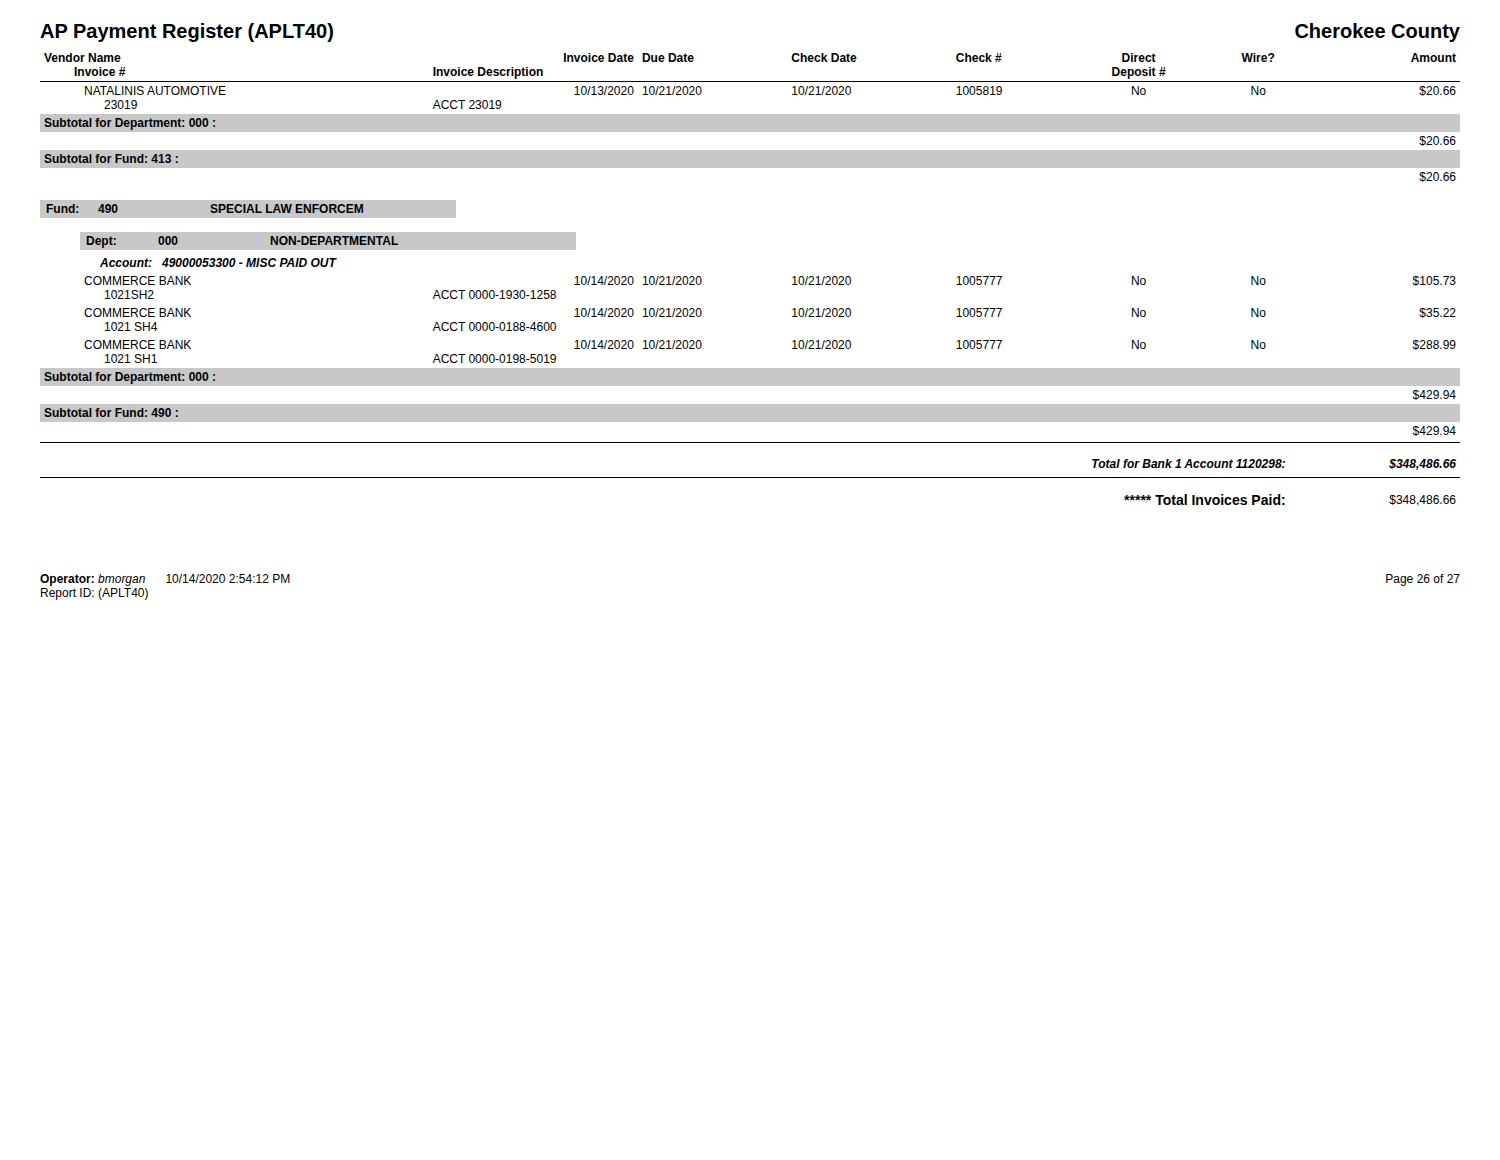AP Payment Register (APLT40)
Cherokee County
| Vendor Name Invoice # | Invoice Date Invoice Description | Due Date | Check Date | Check # | Direct Deposit # | Wire? | Amount |
| --- | --- | --- | --- | --- | --- | --- | --- |
| NATALINIS AUTOMOTIVE 23019 | 10/13/2020 ACCT 23019 | 10/21/2020 | 10/21/2020 | 1005819 | No | No | $20.66 |
| Subtotal for Department: 000 : |
| | $20.66 |
| Subtotal for Fund: 413 : |
| | $20.66 |
Fund: 490 SPECIAL LAW ENFORCEM
Dept: 000 NON-DEPARTMENTAL
Account: 49000053300 - MISC PAID OUT
| COMMERCE BANK 1021SH2 | 10/14/2020 ACCT 0000-1930-1258 | 10/21/2020 | 10/21/2020 | 1005777 | No | No | $105.73 |
| COMMERCE BANK 1021 SH4 | 10/14/2020 ACCT 0000-0188-4600 | 10/21/2020 | 10/21/2020 | 1005777 | No | No | $35.22 |
| COMMERCE BANK 1021 SH1 | 10/14/2020 ACCT 0000-0198-5019 | 10/21/2020 | 10/21/2020 | 1005777 | No | No | $288.99 |
| Subtotal for Department: 000 : |
| | $429.94 |
| Subtotal for Fund: 490 : |
| | $429.94 |
| Total for Bank 1 Account 1120298: | $348,486.66 |
| ***** Total Invoices Paid: | $348,486.66 |
Operator: bmorgan 10/14/2020 2:54:12 PM
Report ID: (APLT40)
Page 26 of 27